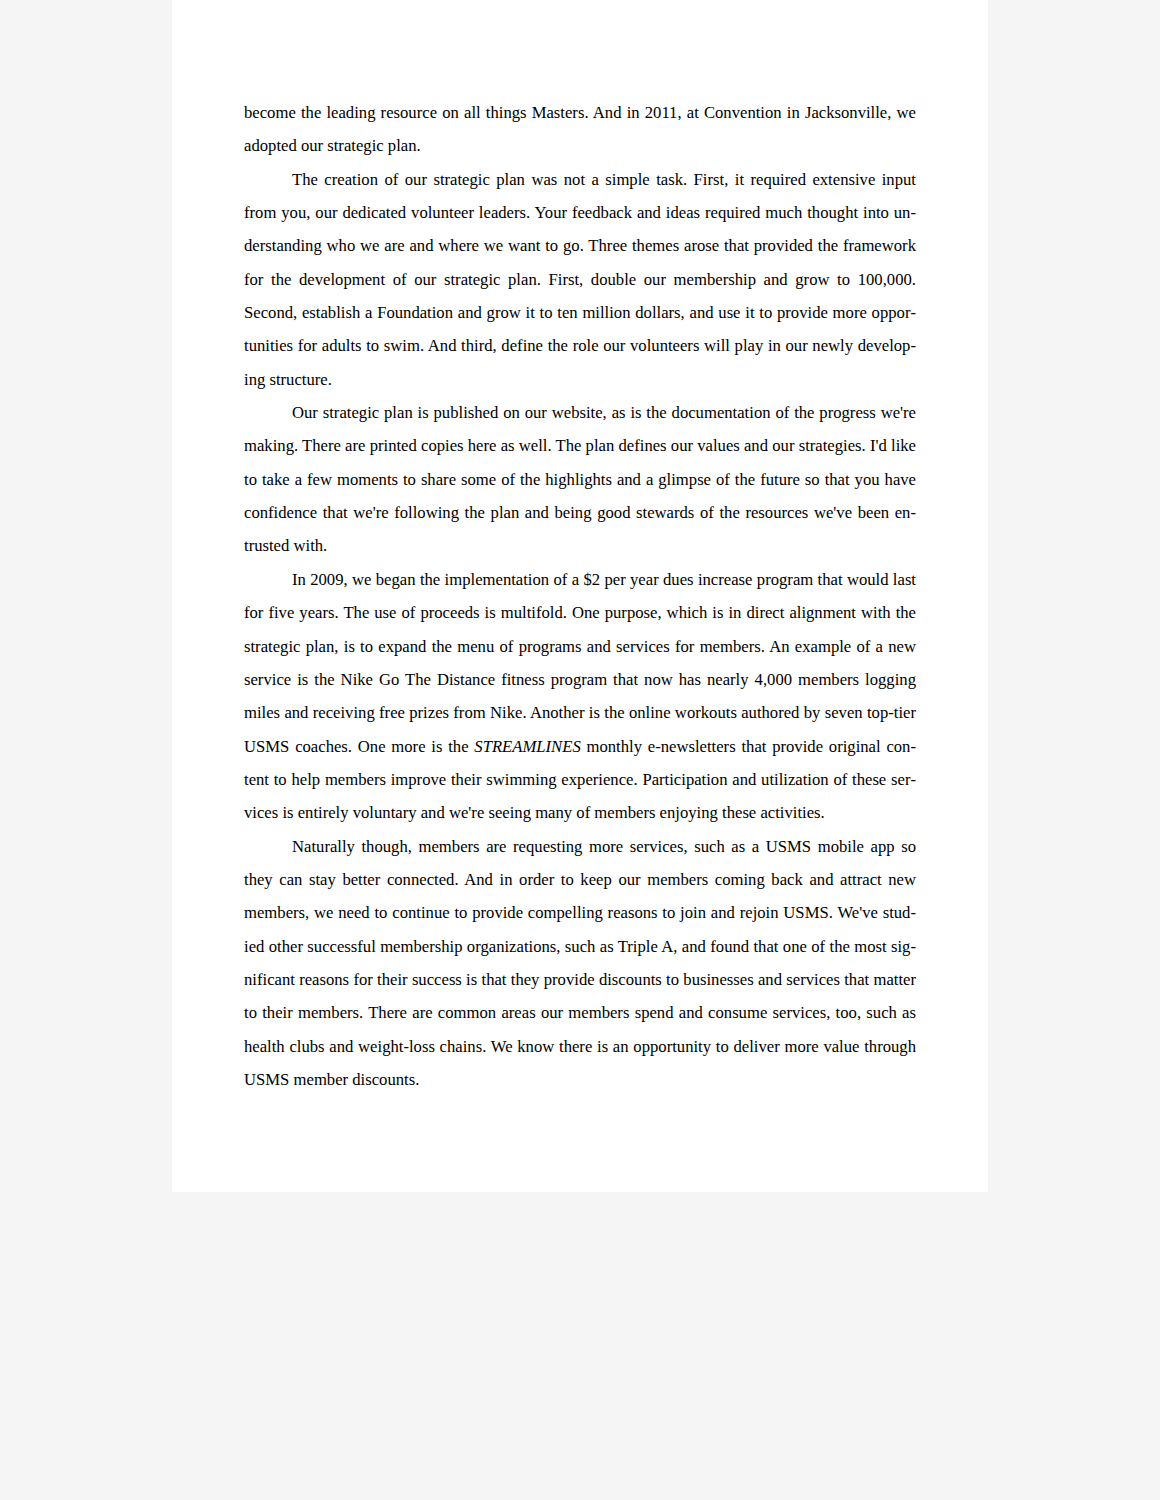become the leading resource on all things Masters. And in 2011, at Convention in Jacksonville, we adopted our strategic plan.
The creation of our strategic plan was not a simple task. First, it required extensive input from you, our dedicated volunteer leaders. Your feedback and ideas required much thought into understanding who we are and where we want to go. Three themes arose that provided the framework for the development of our strategic plan. First, double our membership and grow to 100,000. Second, establish a Foundation and grow it to ten million dollars, and use it to provide more opportunities for adults to swim. And third, define the role our volunteers will play in our newly developing structure.
Our strategic plan is published on our website, as is the documentation of the progress we're making. There are printed copies here as well. The plan defines our values and our strategies. I'd like to take a few moments to share some of the highlights and a glimpse of the future so that you have confidence that we're following the plan and being good stewards of the resources we've been entrusted with.
In 2009, we began the implementation of a $2 per year dues increase program that would last for five years. The use of proceeds is multifold. One purpose, which is in direct alignment with the strategic plan, is to expand the menu of programs and services for members. An example of a new service is the Nike Go The Distance fitness program that now has nearly 4,000 members logging miles and receiving free prizes from Nike. Another is the online workouts authored by seven top-tier USMS coaches. One more is the STREAMLINES monthly e-newsletters that provide original content to help members improve their swimming experience. Participation and utilization of these services is entirely voluntary and we're seeing many of members enjoying these activities.
Naturally though, members are requesting more services, such as a USMS mobile app so they can stay better connected. And in order to keep our members coming back and attract new members, we need to continue to provide compelling reasons to join and rejoin USMS. We've studied other successful membership organizations, such as Triple A, and found that one of the most significant reasons for their success is that they provide discounts to businesses and services that matter to their members. There are common areas our members spend and consume services, too, such as health clubs and weight-loss chains. We know there is an opportunity to deliver more value through USMS member discounts.